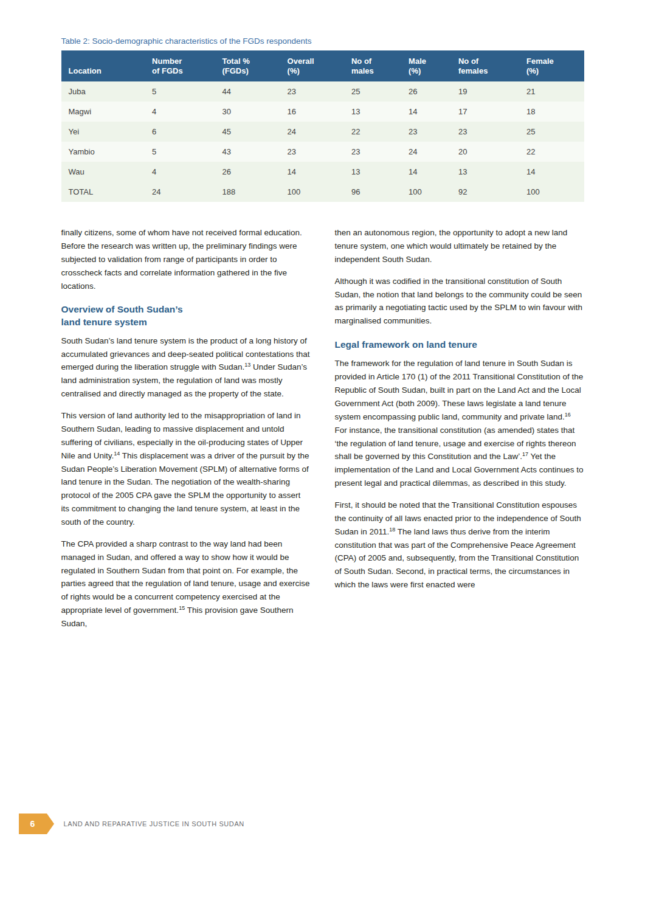Table 2: Socio-demographic characteristics of the FGDs respondents
| Location | Number of FGDs | Total % (FGDs) | Overall (%) | No of males | Male (%) | No of females | Female (%) |
| --- | --- | --- | --- | --- | --- | --- | --- |
| Juba | 5 | 44 | 23 | 25 | 26 | 19 | 21 |
| Magwi | 4 | 30 | 16 | 13 | 14 | 17 | 18 |
| Yei | 6 | 45 | 24 | 22 | 23 | 23 | 25 |
| Yambio | 5 | 43 | 23 | 23 | 24 | 20 | 22 |
| Wau | 4 | 26 | 14 | 13 | 14 | 13 | 14 |
| TOTAL | 24 | 188 | 100 | 96 | 100 | 92 | 100 |
finally citizens, some of whom have not received formal education. Before the research was written up, the preliminary findings were subjected to validation from range of participants in order to crosscheck facts and correlate information gathered in the five locations.
Overview of South Sudan’s
land tenure system
South Sudan’s land tenure system is the product of a long history of accumulated grievances and deep-seated political contestations that emerged during the liberation struggle with Sudan.13 Under Sudan’s land administration system, the regulation of land was mostly centralised and directly managed as the property of the state.
This version of land authority led to the misappropriation of land in Southern Sudan, leading to massive displacement and untold suffering of civilians, especially in the oil-producing states of Upper Nile and Unity.14 This displacement was a driver of the pursuit by the Sudan People’s Liberation Movement (SPLM) of alternative forms of land tenure in the Sudan. The negotiation of the wealth-sharing protocol of the 2005 CPA gave the SPLM the opportunity to assert its commitment to changing the land tenure system, at least in the south of the country.
The CPA provided a sharp contrast to the way land had been managed in Sudan, and offered a way to show how it would be regulated in Southern Sudan from that point on. For example, the parties agreed that the regulation of land tenure, usage and exercise of rights would be a concurrent competency exercised at the appropriate level of government.15 This provision gave Southern Sudan,
then an autonomous region, the opportunity to adopt a new land tenure system, one which would ultimately be retained by the independent South Sudan.
Although it was codified in the transitional constitution of South Sudan, the notion that land belongs to the community could be seen as primarily a negotiating tactic used by the SPLM to win favour with marginalised communities.
Legal framework on land tenure
The framework for the regulation of land tenure in South Sudan is provided in Article 170 (1) of the 2011 Transitional Constitution of the Republic of South Sudan, built in part on the Land Act and the Local Government Act (both 2009). These laws legislate a land tenure system encompassing public land, community and private land.16 For instance, the transitional constitution (as amended) states that ‘the regulation of land tenure, usage and exercise of rights thereon shall be governed by this Constitution and the Law’.17 Yet the implementation of the Land and Local Government Acts continues to present legal and practical dilemmas, as described in this study.
First, it should be noted that the Transitional Constitution espouses the continuity of all laws enacted prior to the independence of South Sudan in 2011.18 The land laws thus derive from the interim constitution that was part of the Comprehensive Peace Agreement (CPA) of 2005 and, subsequently, from the Transitional Constitution of South Sudan. Second, in practical terms, the circumstances in which the laws were first enacted were
6
Land and reparative justice in South Sudan